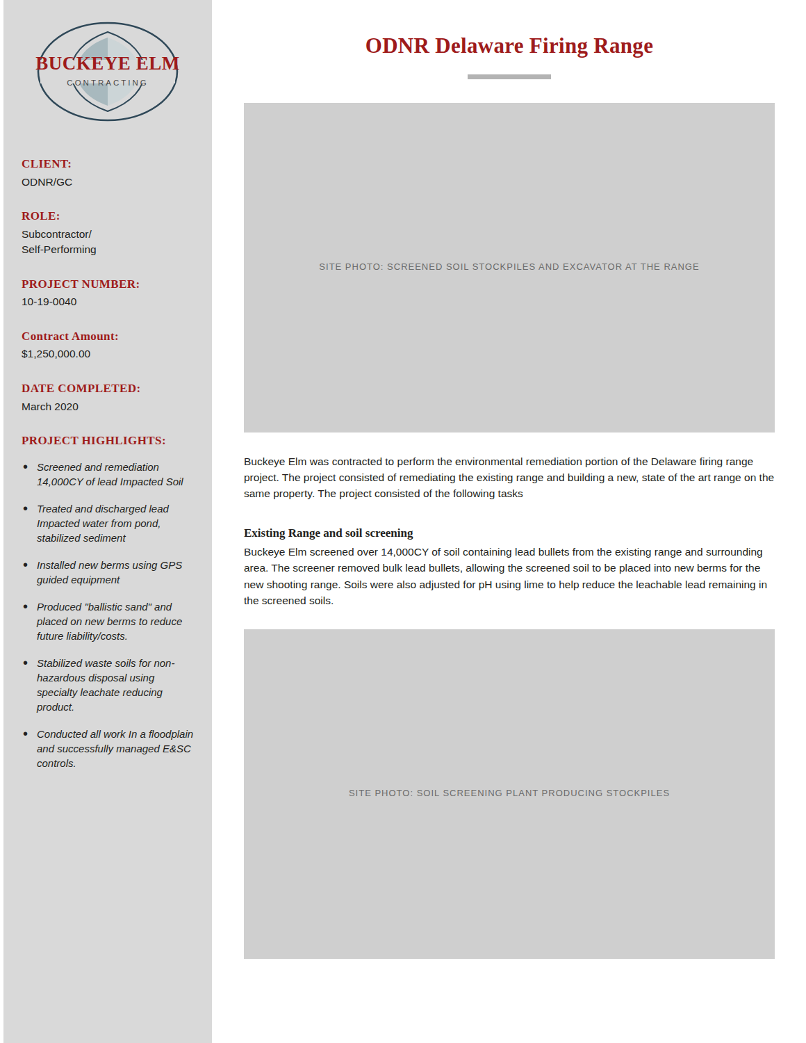BUCKEYE ELM
CONTRACTING
CLIENT:
ODNR/GC
ROLE:
Subcontractor/
Self-Performing
PROJECT NUMBER:
10-19-0040
Contract Amount:
$1,250,000.00
DATE COMPLETED:
March 2020
PROJECT HIGHLIGHTS:
Screened and remediation 14,000CY of lead Impacted Soil
Treated and discharged lead Impacted water from pond, stabilized sediment
Installed new berms using GPS guided equipment
Produced "ballistic sand" and placed on new berms to reduce future liability/costs.
Stabilized waste soils for non-hazardous disposal using specialty leachate reducing product.
Conducted all work In a floodplain and successfully managed E&SC controls.
ODNR Delaware Firing Range
Site photo: screened soil stockpiles and excavator at the range
Buckeye Elm was contracted to perform the environmental remediation portion of the Delaware firing range project. The project consisted of remediating the existing range and building a new, state of the art range on the same property. The project consisted of the following tasks
Existing Range and soil screening
Buckeye Elm screened over 14,000CY of soil containing lead bullets from the existing range and surrounding area. The screener removed bulk lead bullets, allowing the screened soil to be placed into new berms for the new shooting range. Soils were also adjusted for pH using lime to help reduce the leachable lead remaining in the screened soils.
Site photo: soil screening plant producing stockpiles